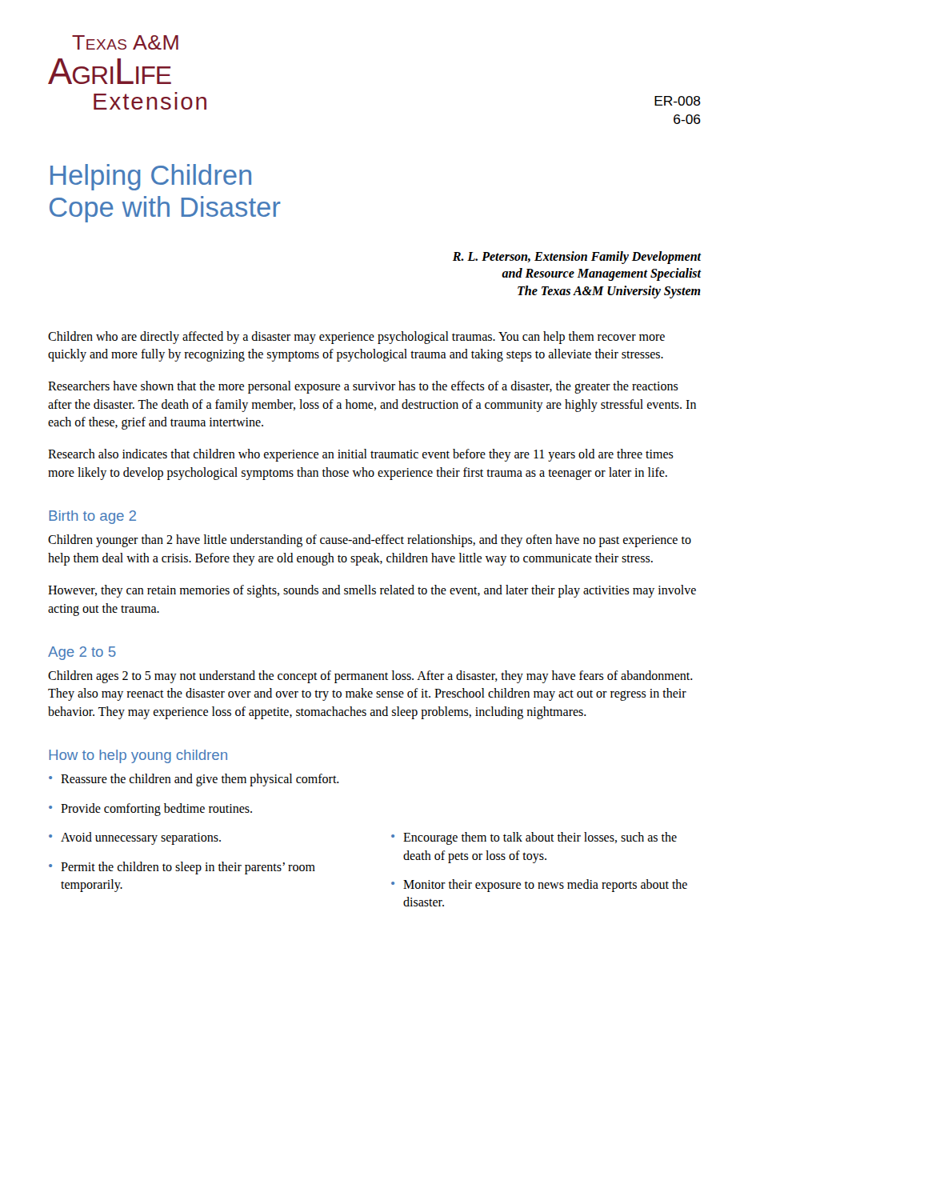Texas A&M
AgriLife
Extension
ER-008
6-06
Helping Children
Cope with Disaster
R. L. Peterson, Extension Family Development
and Resource Management Specialist
The Texas A&M University System
Children who are directly affected by a disaster may experience psychological traumas. You can help them recover more quickly and more fully by recognizing the symptoms of psychological trauma and taking steps to alleviate their stresses.
Researchers have shown that the more personal exposure a survivor has to the effects of a disaster, the greater the reactions after the disaster. The death of a family member, loss of a home, and destruction of a community are highly stressful events. In each of these, grief and trauma intertwine.
Research also indicates that children who experience an initial traumatic event before they are 11 years old are three times more likely to develop psychological symptoms than those who experience their first trauma as a teenager or later in life.
Birth to age 2
Children younger than 2 have little understanding of cause-and-effect relationships, and they often have no past experience to help them deal with a crisis. Before they are old enough to speak, children have little way to communicate their stress.
However, they can retain memories of sights, sounds and smells related to the event, and later their play activities may involve acting out the trauma.
Age 2 to 5
Children ages 2 to 5 may not understand the concept of permanent loss. After a disaster, they may have fears of abandonment. They also may reenact the disaster over and over to try to make sense of it. Preschool children may act out or regress in their behavior. They may experience loss of appetite, stomachaches and sleep problems, including nightmares.
How to help young children
Reassure the children and give them physical comfort.
Provide comforting bedtime routines.
Avoid unnecessary separations.
Permit the children to sleep in their parents’ room temporarily.
Encourage them to talk about their losses, such as the death of pets or loss of toys.
Monitor their exposure to news media reports about the disaster.